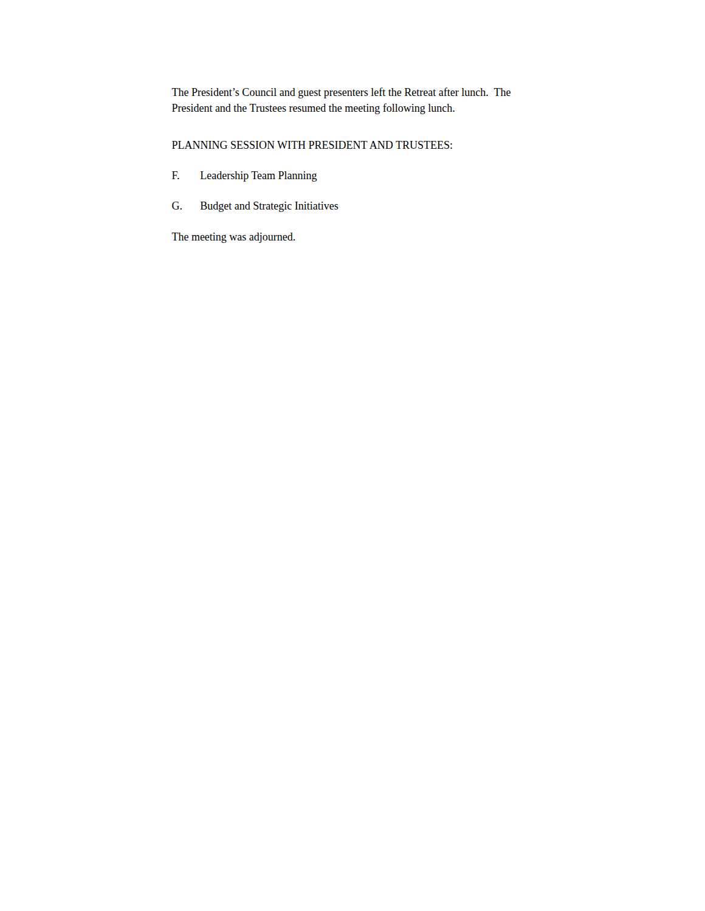The President’s Council and guest presenters left the Retreat after lunch. The President and the Trustees resumed the meeting following lunch.
PLANNING SESSION WITH PRESIDENT AND TRUSTEES:
F. Leadership Team Planning
G. Budget and Strategic Initiatives
The meeting was adjourned.